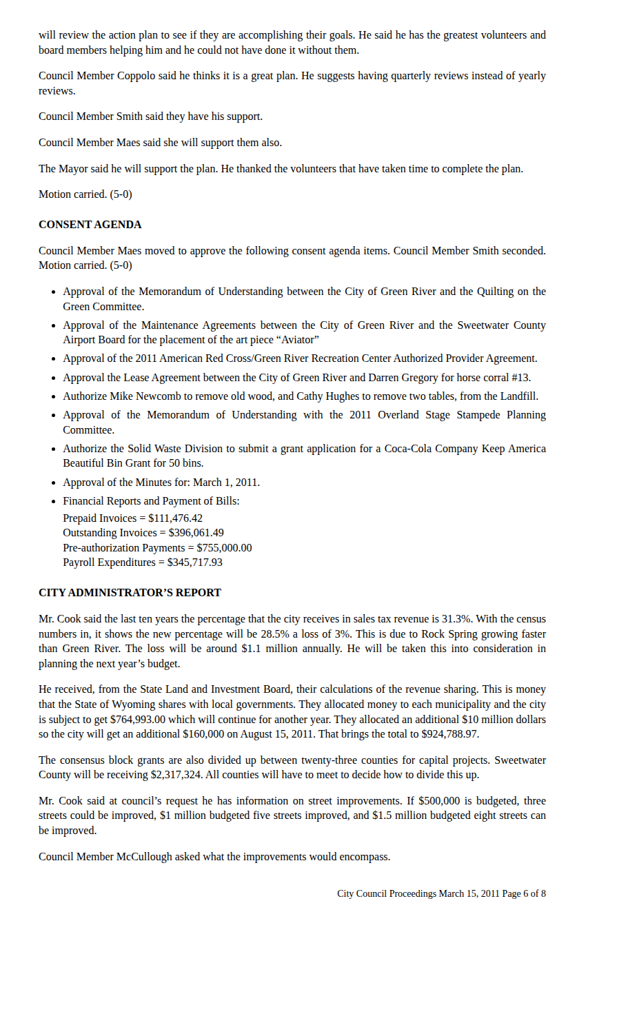will review the action plan to see if they are accomplishing their goals. He said he has the greatest volunteers and board members helping him and he could not have done it without them.
Council Member Coppolo said he thinks it is a great plan. He suggests having quarterly reviews instead of yearly reviews.
Council Member Smith said they have his support.
Council Member Maes said she will support them also.
The Mayor said he will support the plan. He thanked the volunteers that have taken time to complete the plan.
Motion carried. (5-0)
Consent Agenda
Council Member Maes moved to approve the following consent agenda items. Council Member Smith seconded. Motion carried. (5-0)
Approval of the Memorandum of Understanding between the City of Green River and the Quilting on the Green Committee.
Approval of the Maintenance Agreements between the City of Green River and the Sweetwater County Airport Board for the placement of the art piece “Aviator”
Approval of the 2011 American Red Cross/Green River Recreation Center Authorized Provider Agreement.
Approval the Lease Agreement between the City of Green River and Darren Gregory for horse corral #13.
Authorize Mike Newcomb to remove old wood, and Cathy Hughes to remove two tables, from the Landfill.
Approval of the Memorandum of Understanding with the 2011 Overland Stage Stampede Planning Committee.
Authorize the Solid Waste Division to submit a grant application for a Coca-Cola Company Keep America Beautiful Bin Grant for 50 bins.
Approval of the Minutes for: March 1, 2011.
Financial Reports and Payment of Bills:
Prepaid Invoices = $111,476.42 Outstanding Invoices = $396,061.49
Pre-authorization Payments = $755,000.00 Payroll Expenditures = $345,717.93
City Administrator’s Report
Mr. Cook said the last ten years the percentage that the city receives in sales tax revenue is 31.3%. With the census numbers in, it shows the new percentage will be 28.5% a loss of 3%. This is due to Rock Spring growing faster than Green River. The loss will be around $1.1 million annually. He will be taken this into consideration in planning the next year’s budget.
He received, from the State Land and Investment Board, their calculations of the revenue sharing. This is money that the State of Wyoming shares with local governments. They allocated money to each municipality and the city is subject to get $764,993.00 which will continue for another year. They allocated an additional $10 million dollars so the city will get an additional $160,000 on August 15, 2011. That brings the total to $924,788.97.
The consensus block grants are also divided up between twenty-three counties for capital projects. Sweetwater County will be receiving $2,317,324. All counties will have to meet to decide how to divide this up.
Mr. Cook said at council’s request he has information on street improvements. If $500,000 is budgeted, three streets could be improved, $1 million budgeted five streets improved, and $1.5 million budgeted eight streets can be improved.
Council Member McCullough asked what the improvements would encompass.
City Council Proceedings March 15, 2011 Page 6 of 8